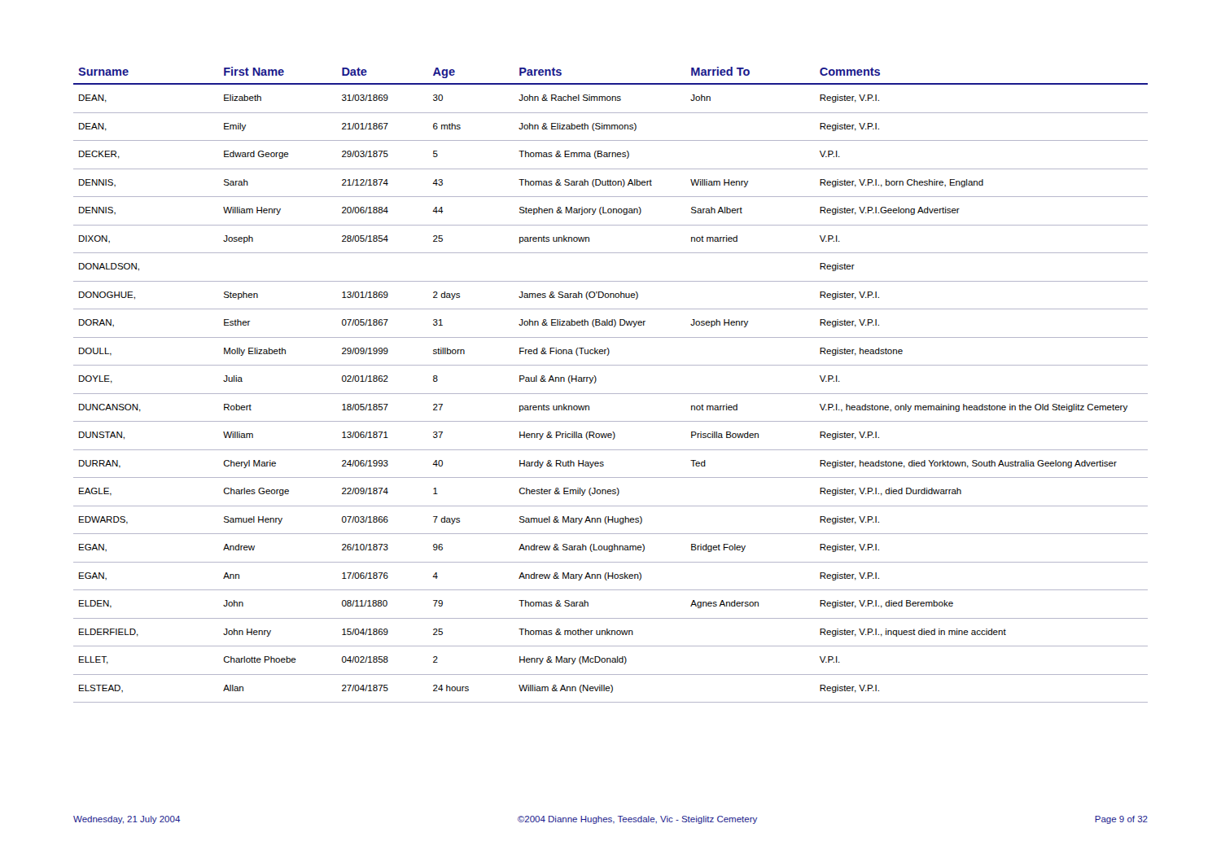| Surname | First Name | Date | Age | Parents | Married To | Comments |
| --- | --- | --- | --- | --- | --- | --- |
| DEAN, | Elizabeth | 31/03/1869 | 30 | John & Rachel Simmons | John | Register, V.P.I. |
| DEAN, | Emily | 21/01/1867 | 6 mths | John & Elizabeth (Simmons) | | Register, V.P.I. |
| DECKER, | Edward George | 29/03/1875 | 5 | Thomas & Emma (Barnes) | | V.P.I. |
| DENNIS, | Sarah | 21/12/1874 | 43 | Thomas & Sarah (Dutton) Albert | William Henry | Register, V.P.I., born Cheshire, England |
| DENNIS, | William Henry | 20/06/1884 | 44 | Stephen & Marjory (Lonogan) | Sarah Albert | Register, V.P.I.Geelong Advertiser |
| DIXON, | Joseph | 28/05/1854 | 25 | parents unknown | not married | V.P.I. |
| DONALDSON, | | | | | | Register |
| DONOGHUE, | Stephen | 13/01/1869 | 2 days | James & Sarah (O'Donohue) | | Register, V.P.I. |
| DORAN, | Esther | 07/05/1867 | 31 | John & Elizabeth (Bald) Dwyer | Joseph Henry | Register, V.P.I. |
| DOULL, | Molly Elizabeth | 29/09/1999 | stillborn | Fred & Fiona (Tucker) | | Register, headstone |
| DOYLE, | Julia | 02/01/1862 | 8 | Paul & Ann (Harry) | | V.P.I. |
| DUNCANSON, | Robert | 18/05/1857 | 27 | parents unknown | not married | V.P.I., headstone, only memaining headstone in the Old Steiglitz Cemetery |
| DUNSTAN, | William | 13/06/1871 | 37 | Henry & Pricilla (Rowe) | Priscilla Bowden | Register, V.P.I. |
| DURRAN, | Cheryl Marie | 24/06/1993 | 40 | Hardy & Ruth Hayes | Ted | Register, headstone, died Yorktown, South Australia Geelong Advertiser |
| EAGLE, | Charles George | 22/09/1874 | 1 | Chester & Emily (Jones) | | Register, V.P.I., died Durdidwarrah |
| EDWARDS, | Samuel Henry | 07/03/1866 | 7 days | Samuel & Mary Ann (Hughes) | | Register, V.P.I. |
| EGAN, | Andrew | 26/10/1873 | 96 | Andrew & Sarah (Loughname) | Bridget Foley | Register, V.P.I. |
| EGAN, | Ann | 17/06/1876 | 4 | Andrew & Mary Ann (Hosken) | | Register, V.P.I. |
| ELDEN, | John | 08/11/1880 | 79 | Thomas & Sarah | Agnes Anderson | Register, V.P.I., died Beremboke |
| ELDERFIELD, | John Henry | 15/04/1869 | 25 | Thomas & mother unknown | | Register, V.P.I., inquest died in mine accident |
| ELLET, | Charlotte Phoebe | 04/02/1858 | 2 | Henry & Mary (McDonald) | | V.P.I. |
| ELSTEAD, | Allan | 27/04/1875 | 24 hours | William & Ann (Neville) | | Register, V.P.I. |
Wednesday, 21 July 2004
©2004 Dianne Hughes, Teesdale, Vic - Steiglitz Cemetery
Page 9 of 32